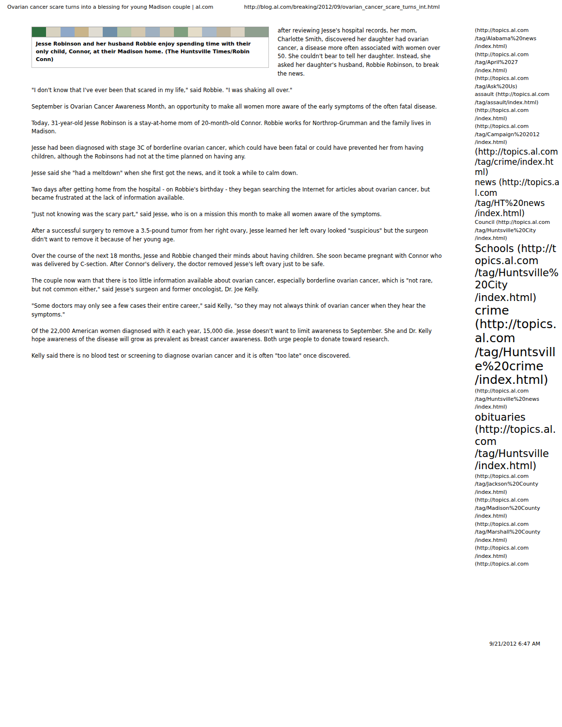Ovarian cancer scare turns into a blessing for young Madison couple | al.com http://blog.al.com/breaking/2012/09/ovarian_cancer_scare_turns_int.html
(http://topics.al.com
/tag/Alabama%20news
/index.html) (http://topics.al.com
/tag/April%2027
/index.html) (http://topics.al.com
/tag/Ask%20Us) assault (http://topics.al.com
/tag/assault/index.html) (http://topics.al.com
/index.html) (http://topics.al.com
/tag/Campaign%202012
/index.html) (http://topics.al.com
/tag/crime/index.html) news (http://topics.al.com
/tag/HT%20news
/index.html) Council (http://topics.al.com
/tag/Huntsville%20City
/index.html) Schools (http://topics.al.com
/tag/Huntsville%20City
/index.html) crime
(http://topics.al.com
/tag/Huntsville%20crime
/index.html) (http://topics.al.com
/tag/Huntsville%20news
/index.html) obituaries
(http://topics.al.com
/tag/Huntsville
/index.html) (http://topics.al.com
/tag/Jackson%20County
/index.html) (http://topics.al.com
/tag/Madison%20County
/index.html) (http://topics.al.com
/tag/Marshall%20County
/index.html) (http://topics.al.com
/index.html) (http://topics.al.com
Jesse Robinson and her husband Robbie enjoy spending time with their only child, Connor, at their Madison home. (The Huntsville Times/Robin Conn)
after reviewing Jesse's hospital records, her mom, Charlotte Smith, discovered her daughter had ovarian cancer, a disease more often associated with women over 50. She couldn't bear to tell her daughter. Instead, she asked her daughter's husband, Robbie Robinson, to break the news.
"I don't know that I've ever been that scared in my life," said Robbie. "I was shaking all over."
September is Ovarian Cancer Awareness Month, an opportunity to make all women more aware of the early symptoms of the often fatal disease.
Today, 31-year-old Jesse Robinson is a stay-at-home mom of 20-month-old Connor. Robbie works for Northrop-Grumman and the family lives in Madison.
Jesse had been diagnosed with stage 3C of borderline ovarian cancer, which could have been fatal or could have prevented her from having children, although the Robinsons had not at the time planned on having any.
Jesse said she "had a meltdown" when she first got the news, and it took a while to calm down.
Two days after getting home from the hospital - on Robbie's birthday - they began searching the Internet for articles about ovarian cancer, but became frustrated at the lack of information available.
"Just not knowing was the scary part," said Jesse, who is on a mission this month to make all women aware of the symptoms.
After a successful surgery to remove a 3.5-pound tumor from her right ovary, Jesse learned her left ovary looked "suspicious" but the surgeon didn't want to remove it because of her young age.
Over the course of the next 18 months, Jesse and Robbie changed their minds about having children. She soon became pregnant with Connor who was delivered by C-section. After Connor's delivery, the doctor removed Jesse's left ovary just to be safe.
The couple now warn that there is too little information available about ovarian cancer, especially borderline ovarian cancer, which is "not rare, but not common either," said Jesse's surgeon and former oncologist, Dr. Joe Kelly.
"Some doctors may only see a few cases their entire career," said Kelly, "so they may not always think of ovarian cancer when they hear the symptoms."
Of the 22,000 American women diagnosed with it each year, 15,000 die. Jesse doesn't want to limit awareness to September. She and Dr. Kelly hope awareness of the disease will grow as prevalent as breast cancer awareness. Both urge people to donate toward research.
Kelly said there is no blood test or screening to diagnose ovarian cancer and it is often "too late" once discovered.
2 of 5 9/21/2012 6:47 AM